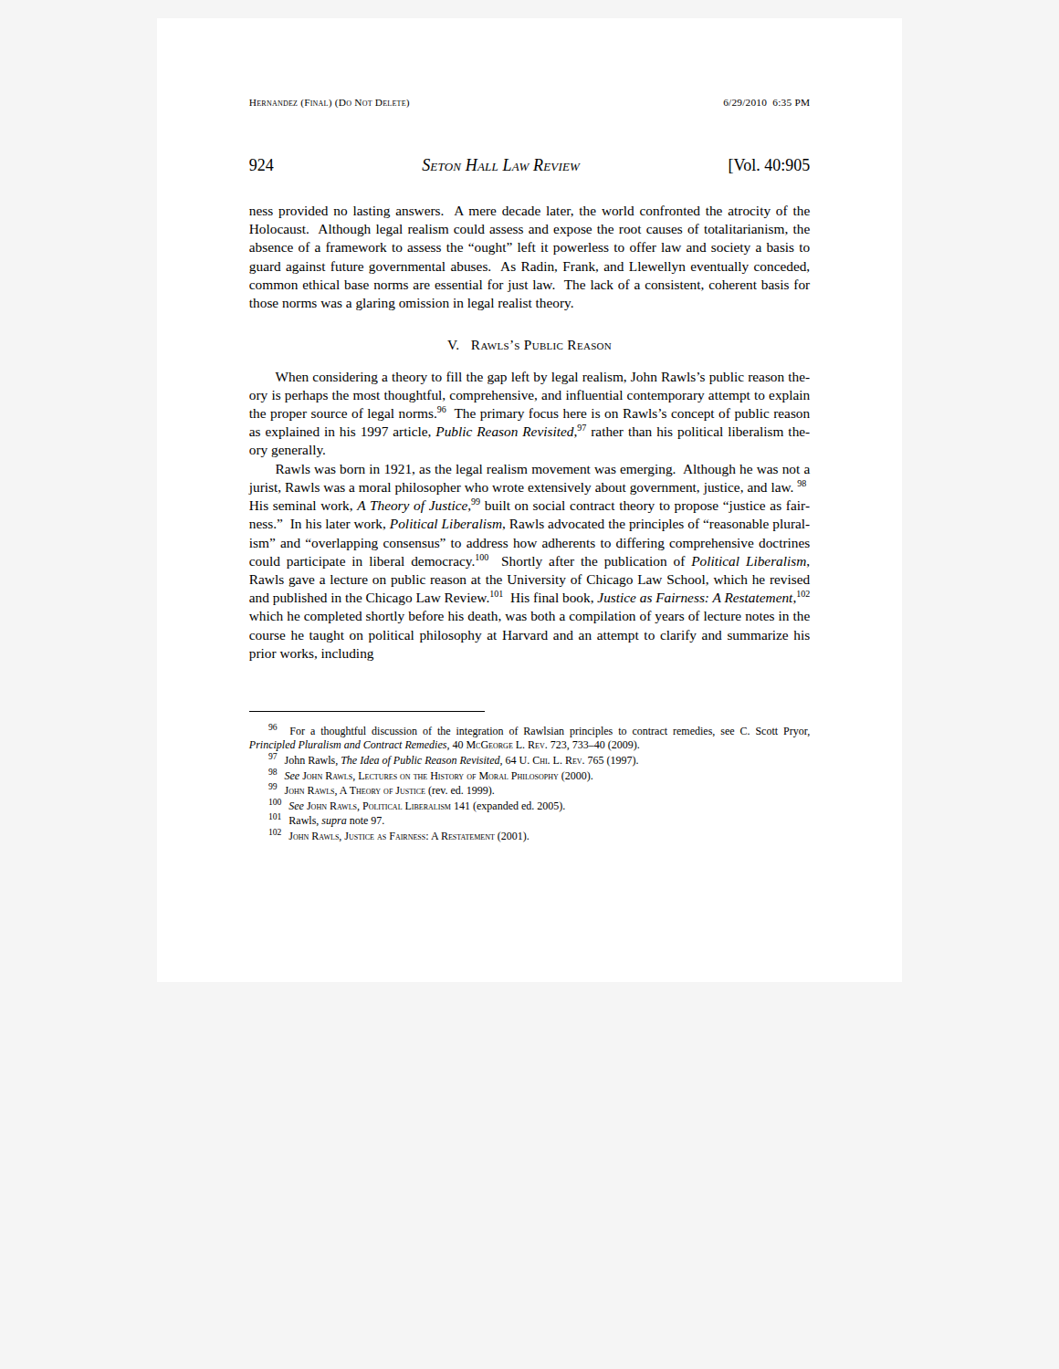Hernandez (Final) (Do Not Delete) 6/29/2010 6:35 PM
924 Seton Hall Law Review [Vol. 40:905
ness provided no lasting answers. A mere decade later, the world confronted the atrocity of the Holocaust. Although legal realism could assess and expose the root causes of totalitarianism, the absence of a framework to assess the “ought” left it powerless to offer law and society a basis to guard against future governmental abuses. As Radin, Frank, and Llewellyn eventually conceded, common ethical base norms are essential for just law. The lack of a consistent, coherent basis for those norms was a glaring omission in legal realist theory.
V. Rawls’s Public Reason
When considering a theory to fill the gap left by legal realism, John Rawls’s public reason theory is perhaps the most thoughtful, comprehensive, and influential contemporary attempt to explain the proper source of legal norms.96 The primary focus here is on Rawls’s concept of public reason as explained in his 1997 article, Public Reason Revisited,97 rather than his political liberalism theory generally.
Rawls was born in 1921, as the legal realism movement was emerging. Although he was not a jurist, Rawls was a moral philosopher who wrote extensively about government, justice, and law. 98 His seminal work, A Theory of Justice,99 built on social contract theory to propose “justice as fairness.” In his later work, Political Liberalism, Rawls advocated the principles of “reasonable pluralism” and “overlapping consensus” to address how adherents to differing comprehensive doctrines could participate in liberal democracy.100 Shortly after the publication of Political Liberalism, Rawls gave a lecture on public reason at the University of Chicago Law School, which he revised and published in the Chicago Law Review.101 His final book, Justice as Fairness: A Restatement,102 which he completed shortly before his death, was both a compilation of years of lecture notes in the course he taught on political philosophy at Harvard and an attempt to clarify and summarize his prior works, including
96 For a thoughtful discussion of the integration of Rawlsian principles to contract remedies, see C. Scott Pryor, Principled Pluralism and Contract Remedies, 40 McGeorge L. Rev. 723, 733–40 (2009). 97 John Rawls, The Idea of Public Reason Revisited, 64 U. Chi. L. Rev. 765 (1997). 98 See John Rawls, Lectures on the History of Moral Philosophy (2000). 99 John Rawls, A Theory of Justice (rev. ed. 1999). 100 See John Rawls, Political Liberalism 141 (expanded ed. 2005). 101 Rawls, supra note 97. 102 John Rawls, Justice as Fairness: A Restatement (2001).